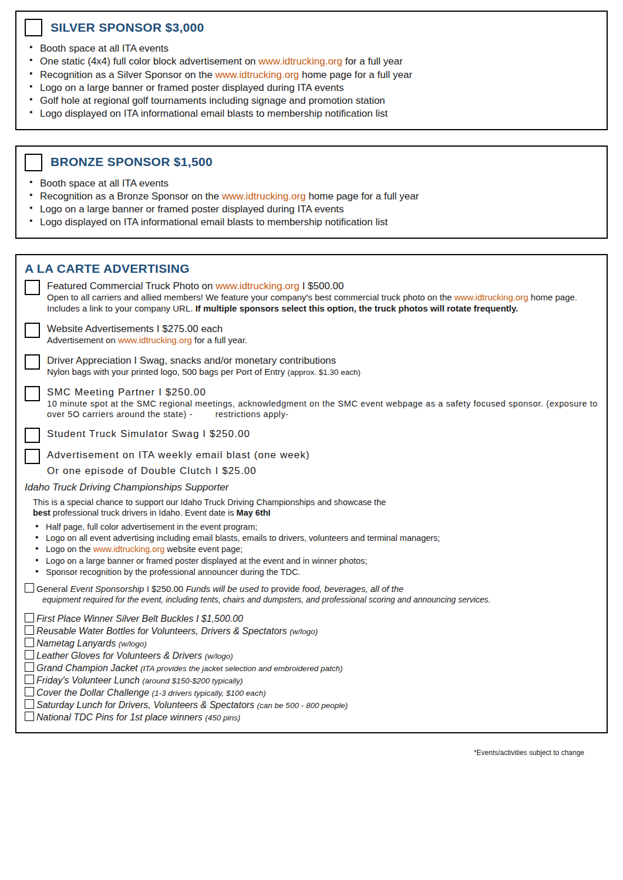SILVER SPONSOR $3,000
Booth space at all ITA events
One static (4x4) full color block advertisement on www.idtrucking.org for a full year
Recognition as a Silver Sponsor on the www.idtrucking.org home page for a full year
Logo on a large banner or framed poster displayed during ITA events
Golf hole at regional golf tournaments including signage and promotion station
Logo displayed on ITA informational email blasts to membership notification list
BRONZE SPONSOR $1,500
Booth space at all ITA events
Recognition as a Bronze Sponsor on the www.idtrucking.org home page for a full year
Logo on a large banner or framed poster displayed during ITA events
Logo displayed on ITA informational email blasts to membership notification list
A LA CARTE ADVERTISING
Featured Commercial Truck Photo on www.idtrucking.org I $500.00
Open to all carriers and allied members! We feature your company's best commercial truck photo on the www.idtrucking.org home page. Includes a link to your company URL. If multiple sponsors select this option, the truck photos will rotate frequently.
Website Advertisements I $275.00 each
Advertisement on www.idtrucking.org for a full year.
Driver Appreciation I Swag, snacks and/or monetary contributions
Nylon bags with your printed logo, 500 bags per Port of Entry (approx. $1.30 each)
SMC Meeting Partner I $250.00
10 minute spot at the SMC regional meetings, acknowledgment on the SMC event webpage as a safety focused sponsor. (exposure to over 5O carriers around the state) - restrictions apply-
Student Truck Simulator Swag I $250.00
Advertisement on ITA weekly email blast (one week)
Or one episode of Double Clutch I $25.00
Idaho Truck Driving Championships Supporter
This is a special chance to support our Idaho Truck Driving Championships and showcase the
best professional truck drivers in Idaho. Event date is May 6thI
Half page, full color advertisement in the event program;
Logo on all event advertising including email blasts, emails to drivers, volunteers and terminal managers;
Logo on the www.idtrucking.org website event page;
Logo on a large banner or framed poster displayed at the event and in winner photos;
Sponsor recognition by the professional announcer during the TDC.
General Event Sponsorship I $250.00 Funds will be used to provide food, beverages, all of the equipment required for the event, including tents, chairs and dumpsters, and professional scoring and announcing services.
First Place Winner Silver Belt Buckles I $1,500.00
Reusable Water Bottles for Volunteers, Drivers & Spectators (w/logo)
Nametag Lanyards (w/logo)
Leather Gloves for Volunteers & Drivers (w/logo)
Grand Champion Jacket (ITA provides the jacket selection and embroidered patch)
Friday's Volunteer Lunch (around $150-$200 typically)
Cover the Dollar Challenge (1-3 drivers typically, $100 each)
Saturday Lunch for Drivers, Volunteers & Spectators (can be 500 - 800 people)
National TDC Pins for 1st place winners (450 pins)
*Events/activities subject to change